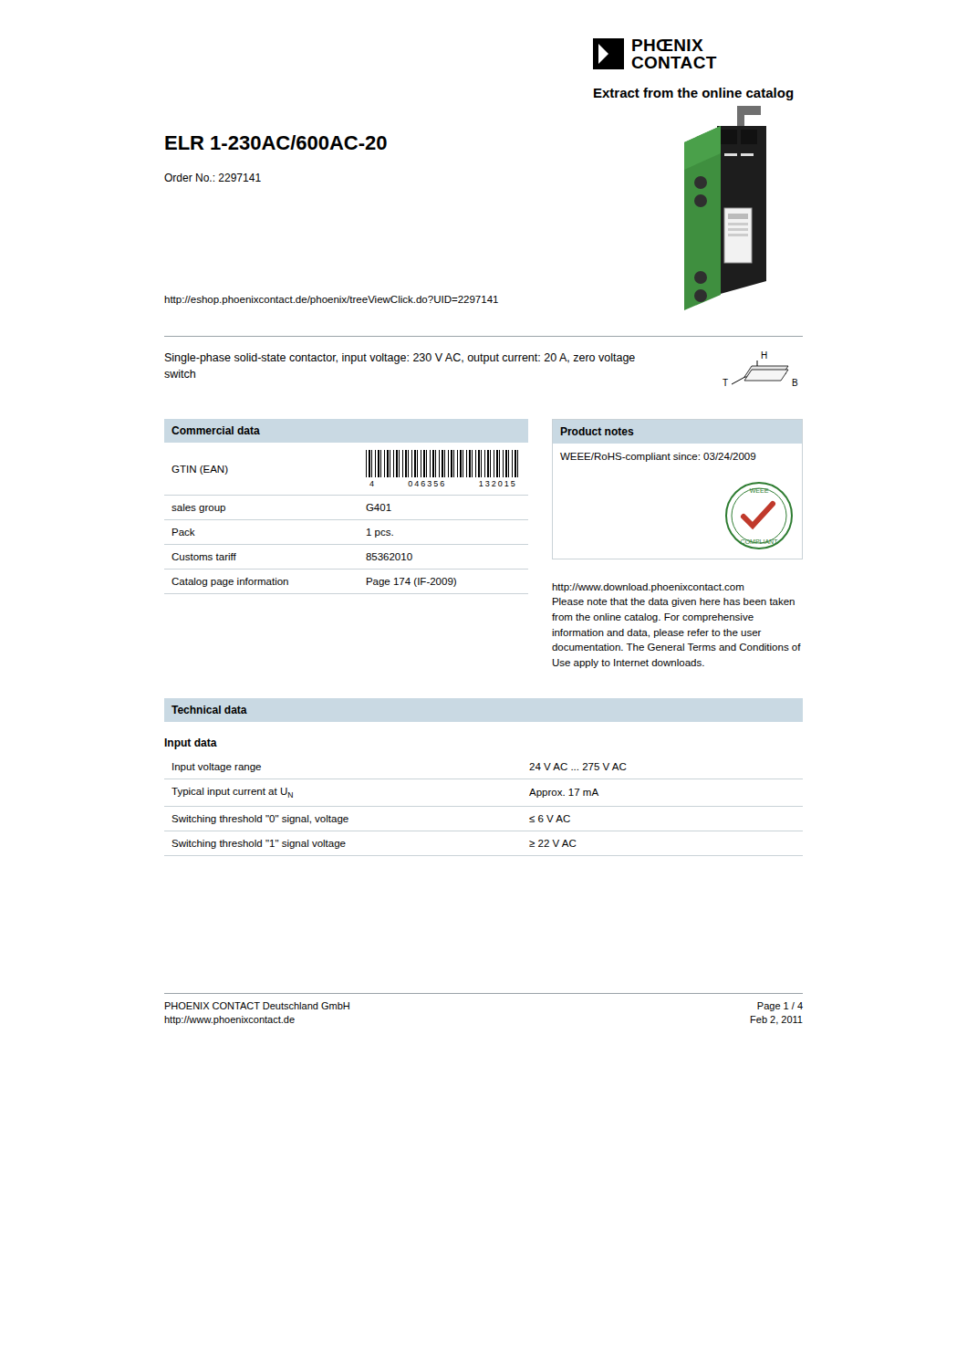PHŒNIX
CONTACT
Extract from the online catalog
ELR 1-230AC/600AC-20
Order No.: 2297141
http://eshop.phoenixcontact.de/phoenix/treeViewClick.do?UID=2297141
Single-phase solid-state contactor, input voltage: 230 V AC, output current: 20 A, zero voltage switch
H T B
| Commercial data |
| --- |
| GTIN (EAN) | 4 046356 132015 |
| sales group | G401 |
| Pack | 1 pcs. |
| Customs tariff | 85362010 |
| Catalog page information | Page 174 (IF-2009) |
Product notes
WEEE/RoHS-compliant since: 03/24/2009 WEEE COMPLIANT
http://www.download.phoenixcontact.com
Please note that the data given here has been taken from the online catalog. For comprehensive information and data, please refer to the user documentation. The General Terms and Conditions of Use apply to Internet downloads.
Technical data
Input data
| Input voltage range | 24 V AC ... 275 V AC |
| Typical input current at U N | Approx. 17 mA |
| Switching threshold "0" signal, voltage | ≤ 6 V AC |
| Switching threshold "1" signal voltage | ≥ 22 V AC |
PHOENIX CONTACT Deutschland GmbH
http://www.phoenixcontact.de
Page 1 / 4
Feb 2, 2011